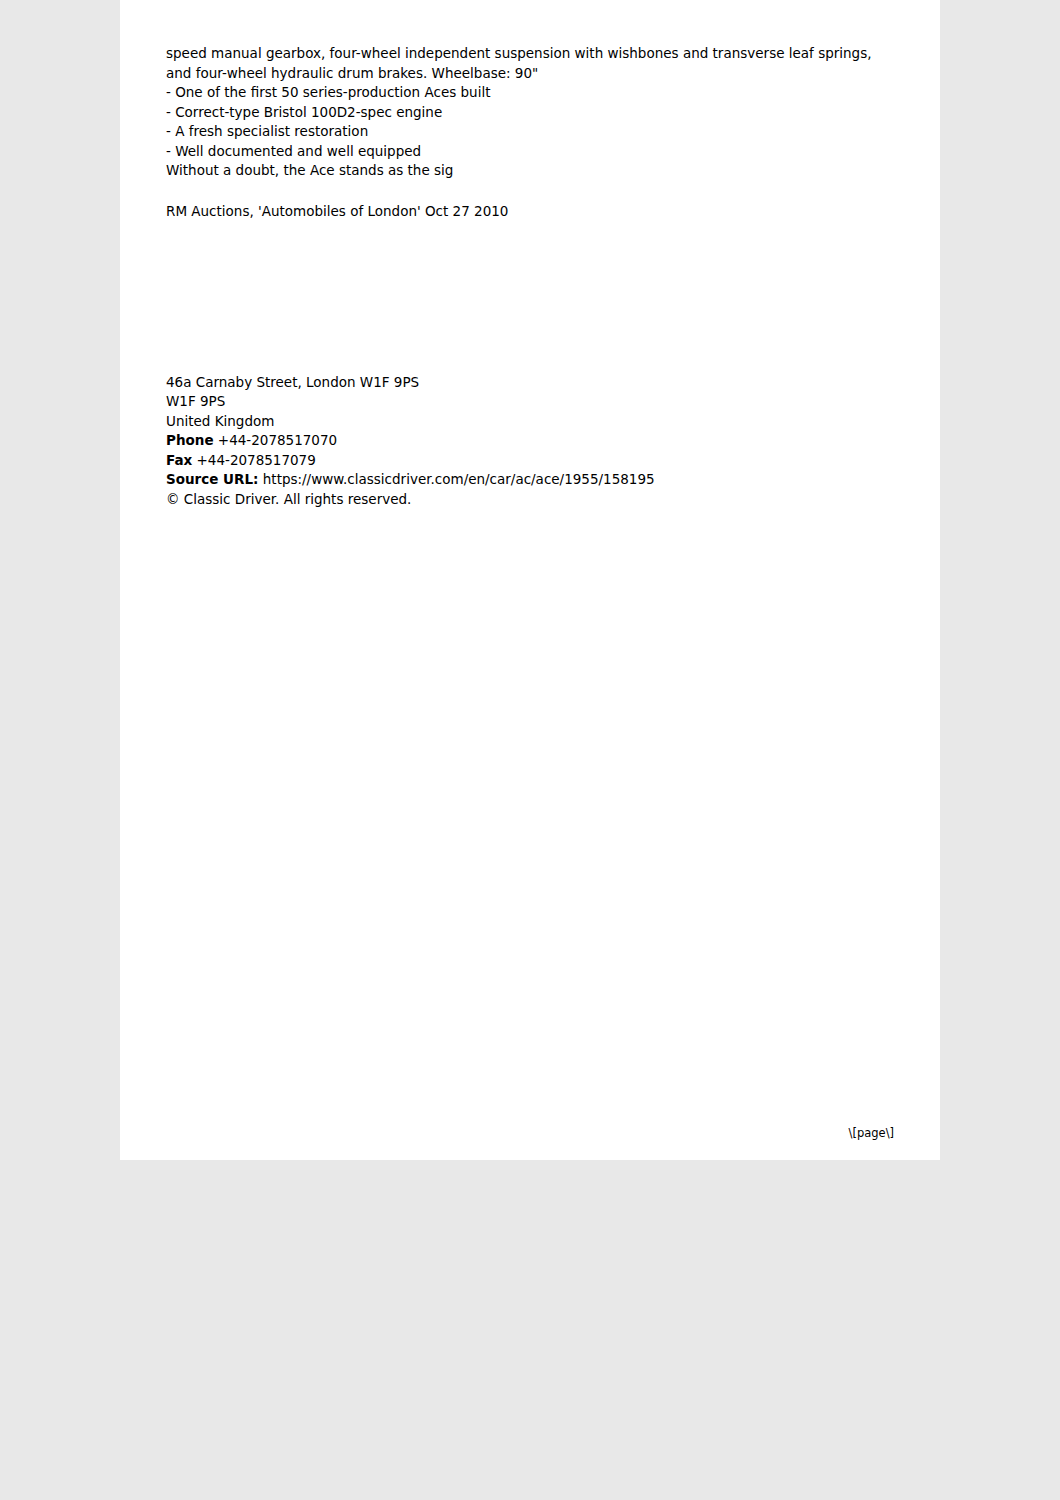speed manual gearbox, four-wheel independent suspension with wishbones and transverse leaf springs, and four-wheel hydraulic drum brakes. Wheelbase: 90"
- One of the first 50 series-production Aces built
- Correct-type Bristol 100D2-spec engine
- A fresh specialist restoration
- Well documented and well equipped
Without a doubt, the Ace stands as the sig
RM Auctions, 'Automobiles of London' Oct 27 2010
46a Carnaby Street, London W1F 9PS
W1F 9PS
United Kingdom
Phone +44-2078517070
Fax +44-2078517079
Source URL: https://www.classicdriver.com/en/car/ac/ace/1955/158195
© Classic Driver. All rights reserved.
\[page\]